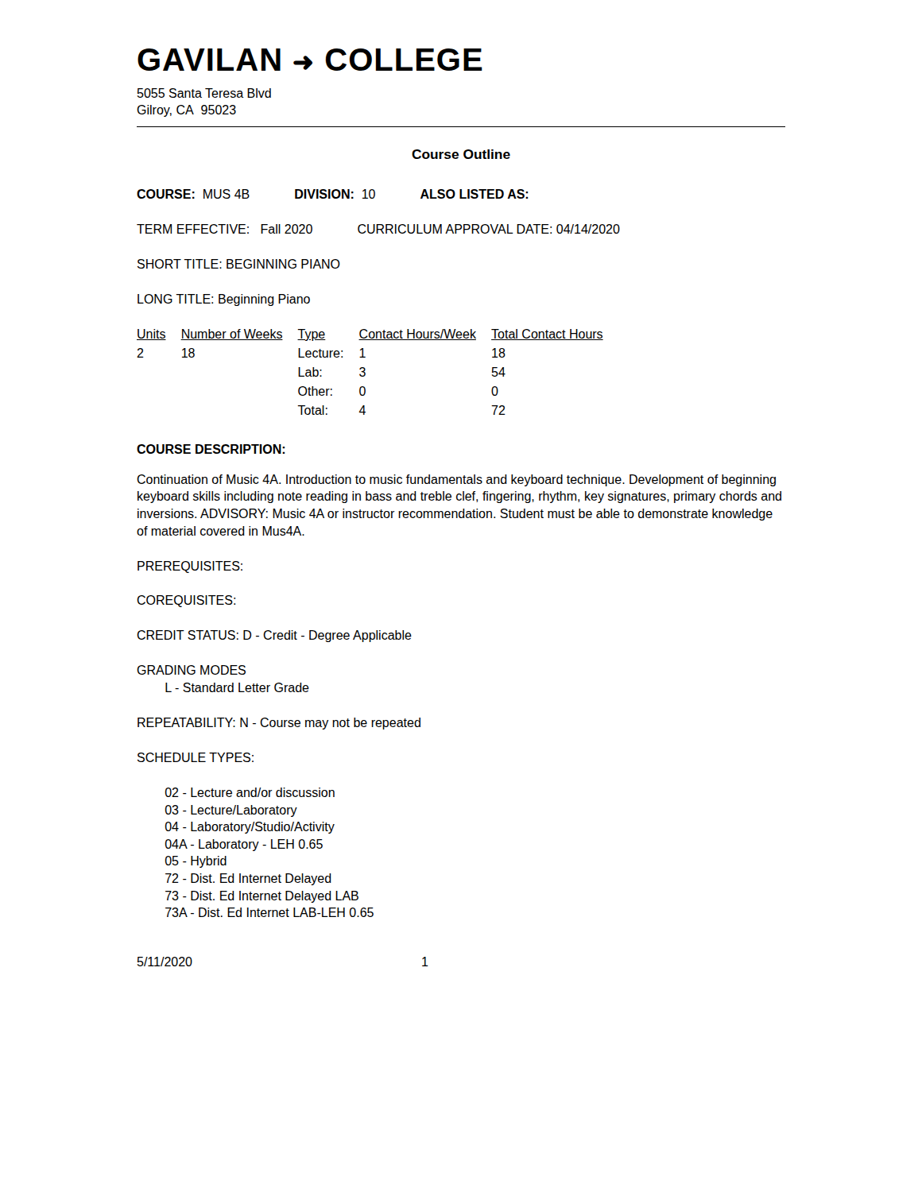GAVILAN ➜ COLLEGE
5055 Santa Teresa Blvd
Gilroy, CA 95023
Course Outline
COURSE: MUS 4B DIVISION: 10 ALSO LISTED AS:
TERM EFFECTIVE: Fall 2020 CURRICULUM APPROVAL DATE: 04/14/2020
SHORT TITLE: BEGINNING PIANO
LONG TITLE: Beginning Piano
| Units | Number of Weeks | Type | Contact Hours/Week | Total Contact Hours |
| --- | --- | --- | --- | --- |
| 2 | 18 | Lecture: | 1 | 18 |
| | | Lab: | 3 | 54 |
| | | Other: | 0 | 0 |
| | | Total: | 4 | 72 |
COURSE DESCRIPTION:
Continuation of Music 4A. Introduction to music fundamentals and keyboard technique. Development of beginning keyboard skills including note reading in bass and treble clef, fingering, rhythm, key signatures, primary chords and inversions. ADVISORY: Music 4A or instructor recommendation. Student must be able to demonstrate knowledge of material covered in Mus4A.
PREREQUISITES:
COREQUISITES:
CREDIT STATUS: D - Credit - Degree Applicable
GRADING MODES
L - Standard Letter Grade
REPEATABILITY: N - Course may not be repeated
SCHEDULE TYPES:
02 - Lecture and/or discussion
03 - Lecture/Laboratory
04 - Laboratory/Studio/Activity
04A - Laboratory - LEH 0.65
05 - Hybrid
72 - Dist. Ed Internet Delayed
73 - Dist. Ed Internet Delayed LAB
73A - Dist. Ed Internet LAB-LEH 0.65
5/11/2020 1